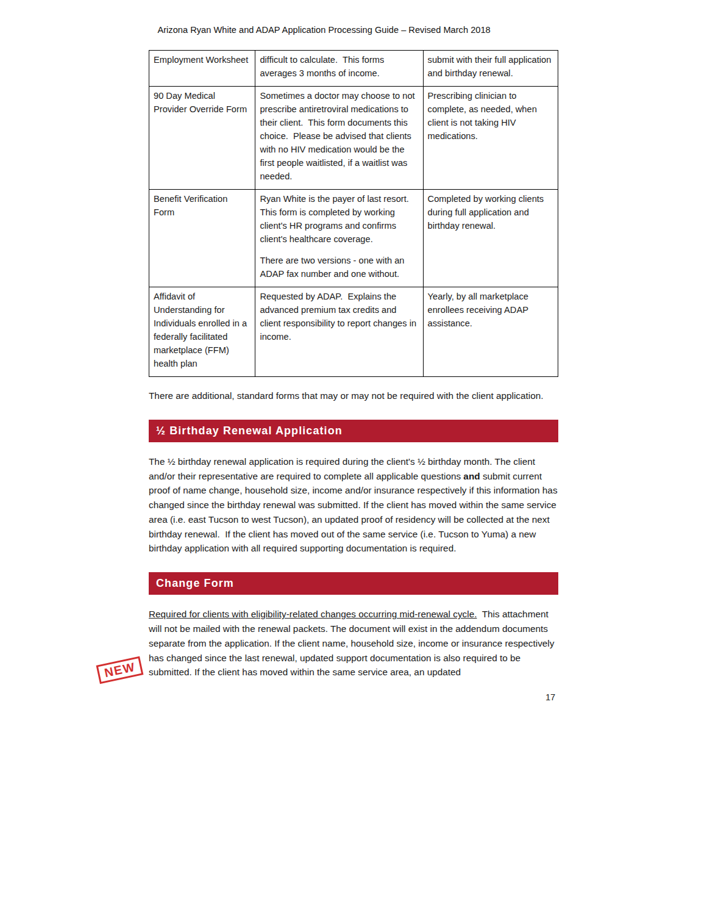Arizona Ryan White and ADAP Application Processing Guide – Revised March 2018
| Employment Worksheet | difficult to calculate. This forms averages 3 months of income. | submit with their full application and birthday renewal. |
| 90 Day Medical Provider Override Form | Sometimes a doctor may choose to not prescribe antiretroviral medications to their client. This form documents this choice. Please be advised that clients with no HIV medication would be the first people waitlisted, if a waitlist was needed. | Prescribing clinician to complete, as needed, when client is not taking HIV medications. |
| Benefit Verification Form | Ryan White is the payer of last resort. This form is completed by working client's HR programs and confirms client's healthcare coverage. There are two versions - one with an ADAP fax number and one without. | Completed by working clients during full application and birthday renewal. |
| Affidavit of Understanding for Individuals enrolled in a federally facilitated marketplace (FFM) health plan | Requested by ADAP. Explains the advanced premium tax credits and client responsibility to report changes in income. | Yearly, by all marketplace enrollees receiving ADAP assistance. |
There are additional, standard forms that may or may not be required with the client application.
½ Birthday Renewal Application
The ½ birthday renewal application is required during the client's ½ birthday month. The client and/or their representative are required to complete all applicable questions and submit current proof of name change, household size, income and/or insurance respectively if this information has changed since the birthday renewal was submitted. If the client has moved within the same service area (i.e. east Tucson to west Tucson), an updated proof of residency will be collected at the next birthday renewal. If the client has moved out of the same service (i.e. Tucson to Yuma) a new birthday application with all required supporting documentation is required.
Change Form
NEW
Required for clients with eligibility-related changes occurring mid-renewal cycle. This attachment will not be mailed with the renewal packets. The document will exist in the addendum documents separate from the application. If the client name, household size, income or insurance respectively has changed since the last renewal, updated support documentation is also required to be submitted. If the client has moved within the same service area, an updated
17